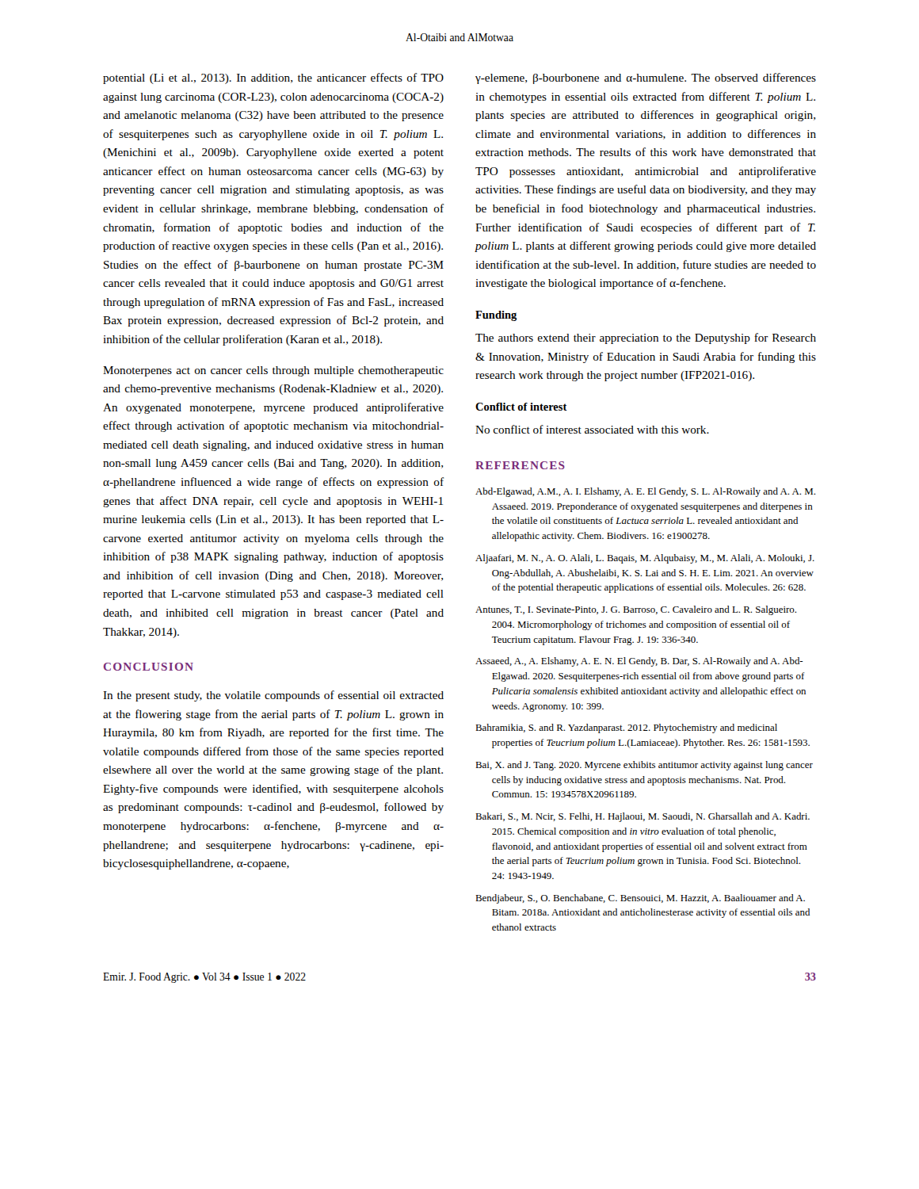Al-Otaibi and AlMotwaa
potential (Li et al., 2013). In addition, the anticancer effects of TPO against lung carcinoma (COR-L23), colon adenocarcinoma (COCA-2) and amelanotic melanoma (C32) have been attributed to the presence of sesquiterpenes such as caryophyllene oxide in oil T. polium L. (Menichini et al., 2009b). Caryophyllene oxide exerted a potent anticancer effect on human osteosarcoma cancer cells (MG-63) by preventing cancer cell migration and stimulating apoptosis, as was evident in cellular shrinkage, membrane blebbing, condensation of chromatin, formation of apoptotic bodies and induction of the production of reactive oxygen species in these cells (Pan et al., 2016). Studies on the effect of β-baurbonene on human prostate PC-3M cancer cells revealed that it could induce apoptosis and G0/G1 arrest through upregulation of mRNA expression of Fas and FasL, increased Bax protein expression, decreased expression of Bcl-2 protein, and inhibition of the cellular proliferation (Karan et al., 2018).
Monoterpenes act on cancer cells through multiple chemotherapeutic and chemo-preventive mechanisms (Rodenak-Kladniew et al., 2020). An oxygenated monoterpene, myrcene produced antiproliferative effect through activation of apoptotic mechanism via mitochondrial-mediated cell death signaling, and induced oxidative stress in human non-small lung A459 cancer cells (Bai and Tang, 2020). In addition, α-phellandrene influenced a wide range of effects on expression of genes that affect DNA repair, cell cycle and apoptosis in WEHI-1 murine leukemia cells (Lin et al., 2013). It has been reported that L-carvone exerted antitumor activity on myeloma cells through the inhibition of p38 MAPK signaling pathway, induction of apoptosis and inhibition of cell invasion (Ding and Chen, 2018). Moreover, reported that L-carvone stimulated p53 and caspase-3 mediated cell death, and inhibited cell migration in breast cancer (Patel and Thakkar, 2014).
CONCLUSION
In the present study, the volatile compounds of essential oil extracted at the flowering stage from the aerial parts of T. polium L. grown in Huraymila, 80 km from Riyadh, are reported for the first time. The volatile compounds differed from those of the same species reported elsewhere all over the world at the same growing stage of the plant. Eighty-five compounds were identified, with sesquiterpene alcohols as predominant compounds: τ-cadinol and β-eudesmol, followed by monoterpene hydrocarbons: α-fenchene, β-myrcene and α-phellandrene; and sesquiterpene hydrocarbons: γ-cadinene, epi-bicyclosesquiphellandrene, α-copaene,
γ-elemene, β-bourbonene and α-humulene. The observed differences in chemotypes in essential oils extracted from different T. polium L. plants species are attributed to differences in geographical origin, climate and environmental variations, in addition to differences in extraction methods. The results of this work have demonstrated that TPO possesses antioxidant, antimicrobial and antiproliferative activities. These findings are useful data on biodiversity, and they may be beneficial in food biotechnology and pharmaceutical industries. Further identification of Saudi ecospecies of different part of T. polium L. plants at different growing periods could give more detailed identification at the sub-level. In addition, future studies are needed to investigate the biological importance of α-fenchene.
Funding
The authors extend their appreciation to the Deputyship for Research & Innovation, Ministry of Education in Saudi Arabia for funding this research work through the project number (IFP2021-016).
Conflict of interest
No conflict of interest associated with this work.
REFERENCES
Abd-Elgawad, A.M., A. I. Elshamy, A. E. El Gendy, S. L. Al-Rowaily and A. A. M. Assaeed. 2019. Preponderance of oxygenated sesquiterpenes and diterpenes in the volatile oil constituents of Lactuca serriola L. revealed antioxidant and allelopathic activity. Chem. Biodivers. 16: e1900278.
Aljaafari, M. N., A. O. Alali, L. Baqais, M. Alqubaisy, M., M. Alali, A. Molouki, J. Ong-Abdullah, A. Abushelaibi, K. S. Lai and S. H. E. Lim. 2021. An overview of the potential therapeutic applications of essential oils. Molecules. 26: 628.
Antunes, T., I. Sevinate-Pinto, J. G. Barroso, C. Cavaleiro and L. R. Salgueiro. 2004. Micromorphology of trichomes and composition of essential oil of Teucrium capitatum. Flavour Frag. J. 19: 336-340.
Assaeed, A., A. Elshamy, A. E. N. El Gendy, B. Dar, S. Al-Rowaily and A. Abd-Elgawad. 2020. Sesquiterpenes-rich essential oil from above ground parts of Pulicaria somalensis exhibited antioxidant activity and allelopathic effect on weeds. Agronomy. 10: 399.
Bahramikia, S. and R. Yazdanparast. 2012. Phytochemistry and medicinal properties of Teucrium polium L.(Lamiaceae). Phytother. Res. 26: 1581-1593.
Bai, X. and J. Tang. 2020. Myrcene exhibits antitumor activity against lung cancer cells by inducing oxidative stress and apoptosis mechanisms. Nat. Prod. Commun. 15: 1934578X20961189.
Bakari, S., M. Ncir, S. Felhi, H. Hajlaoui, M. Saoudi, N. Gharsallah and A. Kadri. 2015. Chemical composition and in vitro evaluation of total phenolic, flavonoid, and antioxidant properties of essential oil and solvent extract from the aerial parts of Teucrium polium grown in Tunisia. Food Sci. Biotechnol. 24: 1943-1949.
Bendjabeur, S., O. Benchabane, C. Bensouici, M. Hazzit, A. Baaliouamer and A. Bitam. 2018a. Antioxidant and anticholinesterase activity of essential oils and ethanol extracts
Emir. J. Food Agric. ● Vol 34 ● Issue 1 ● 2022
33